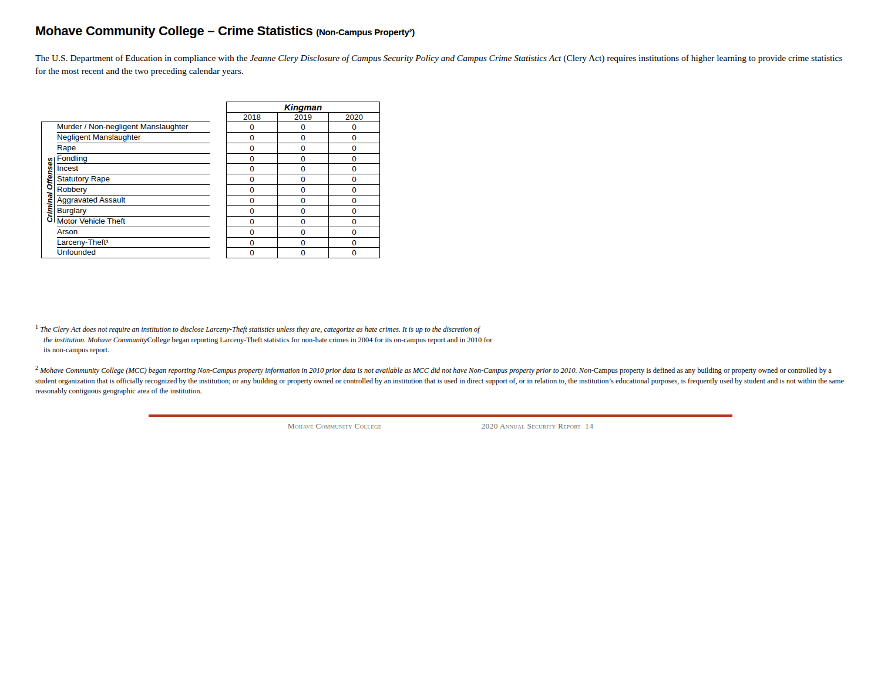Mohave Community College – Crime Statistics (Non-Campus Property²)
The U.S. Department of Education in compliance with the Jeanne Clery Disclosure of Campus Security Policy and Campus Crime Statistics Act (Clery Act) requires institutions of higher learning to provide crime statistics for the most recent and the two preceding calendar years.
| | | | Kingman |
| | | | 2018 | 2019 | 2020 |
| Criminal Offenses | Murder / Non-negligent Manslaughter | | 0 | 0 | 0 |
| Negligent Manslaughter | | 0 | 0 | 0 |
| Rape | | 0 | 0 | 0 |
| Fondling | | 0 | 0 | 0 |
| Incest | | 0 | 0 | 0 |
| Statutory Rape | | 0 | 0 | 0 |
| Robbery | | 0 | 0 | 0 |
| Aggravated Assault | | 0 | 0 | 0 |
| Burglary | | 0 | 0 | 0 |
| Motor Vehicle Theft | | 0 | 0 | 0 |
| Arson | | 0 | 0 | 0 |
| Larceny-Theft ¹ | | 0 | 0 | 0 |
| Unfounded | | 0 | 0 | 0 |
1 The Clery Act does not require an institution to disclose Larceny-Theft statistics unless they are, categorize as hate crimes. It is up to the discretion of the institution. Mohave CommunityCollege began reporting Larceny-Theft statistics for non-hate crimes in 2004 for its on-campus report and in 2010 for its non-campus report.
2 Mohave Community College (MCC) began reporting Non-Campus property information in 2010 prior data is not available as MCC did not have Non-Campus property prior to 2010. Non-Campus property is defined as any building or property owned or controlled by a student organization that is officially recognized by the institution; or any building or property owned or controlled by an institution that is used in direct support of, or in relation to, the institution’s educational purposes, is frequently used by student and is not within the same reasonably contiguous geographic area of the institution.
Mohave Community College 2020 Annual Security Report 14